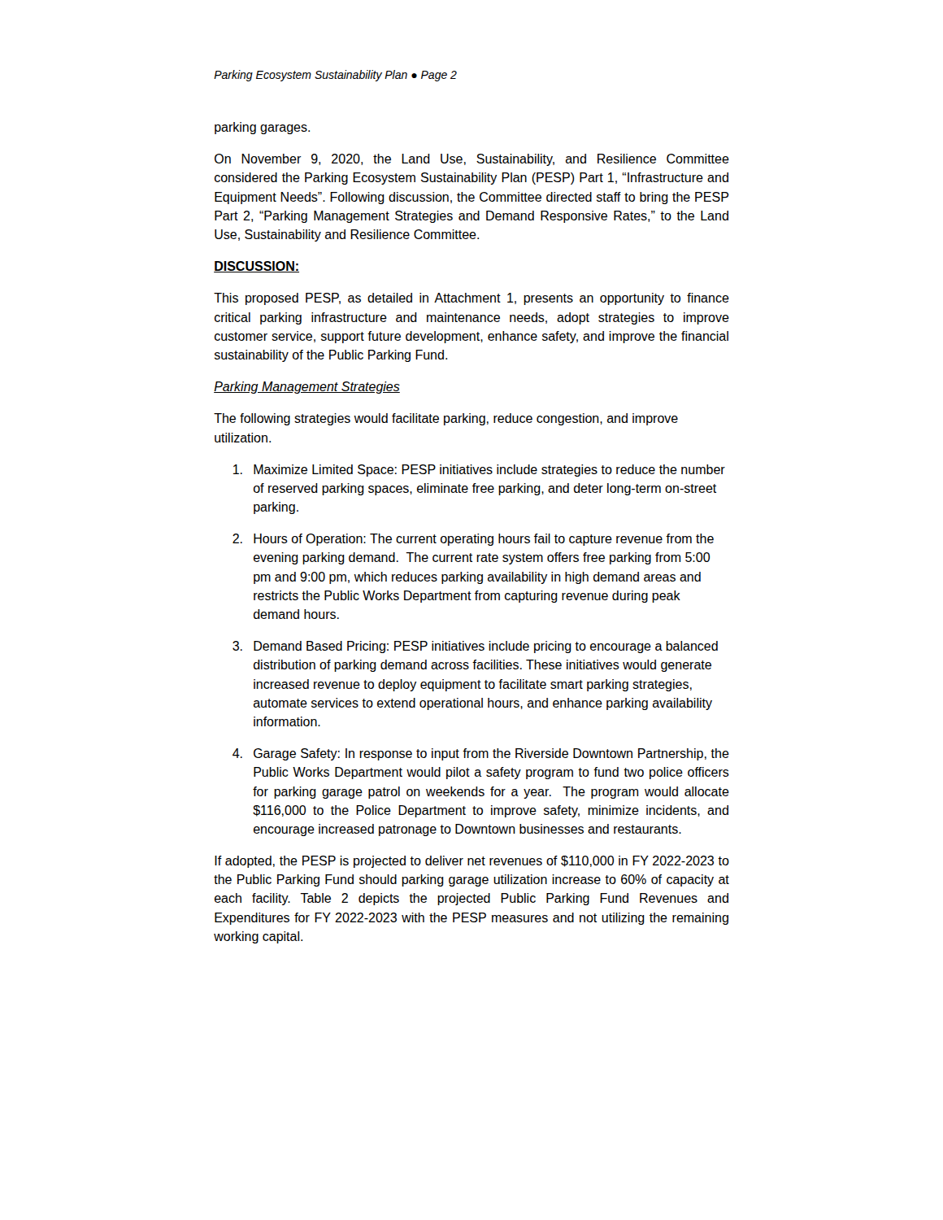Parking Ecosystem Sustainability Plan ● Page 2
parking garages.
On November 9, 2020, the Land Use, Sustainability, and Resilience Committee considered the Parking Ecosystem Sustainability Plan (PESP) Part 1, “Infrastructure and Equipment Needs”. Following discussion, the Committee directed staff to bring the PESP Part 2, “Parking Management Strategies and Demand Responsive Rates,” to the Land Use, Sustainability and Resilience Committee.
DISCUSSION:
This proposed PESP, as detailed in Attachment 1, presents an opportunity to finance critical parking infrastructure and maintenance needs, adopt strategies to improve customer service, support future development, enhance safety, and improve the financial sustainability of the Public Parking Fund.
Parking Management Strategies
The following strategies would facilitate parking, reduce congestion, and improve utilization.
Maximize Limited Space: PESP initiatives include strategies to reduce the number of reserved parking spaces, eliminate free parking, and deter long-term on-street parking.
Hours of Operation: The current operating hours fail to capture revenue from the evening parking demand. The current rate system offers free parking from 5:00 pm and 9:00 pm, which reduces parking availability in high demand areas and restricts the Public Works Department from capturing revenue during peak demand hours.
Demand Based Pricing: PESP initiatives include pricing to encourage a balanced distribution of parking demand across facilities. These initiatives would generate increased revenue to deploy equipment to facilitate smart parking strategies, automate services to extend operational hours, and enhance parking availability information.
Garage Safety: In response to input from the Riverside Downtown Partnership, the Public Works Department would pilot a safety program to fund two police officers for parking garage patrol on weekends for a year. The program would allocate $116,000 to the Police Department to improve safety, minimize incidents, and encourage increased patronage to Downtown businesses and restaurants.
If adopted, the PESP is projected to deliver net revenues of $110,000 in FY 2022-2023 to the Public Parking Fund should parking garage utilization increase to 60% of capacity at each facility. Table 2 depicts the projected Public Parking Fund Revenues and Expenditures for FY 2022-2023 with the PESP measures and not utilizing the remaining working capital.